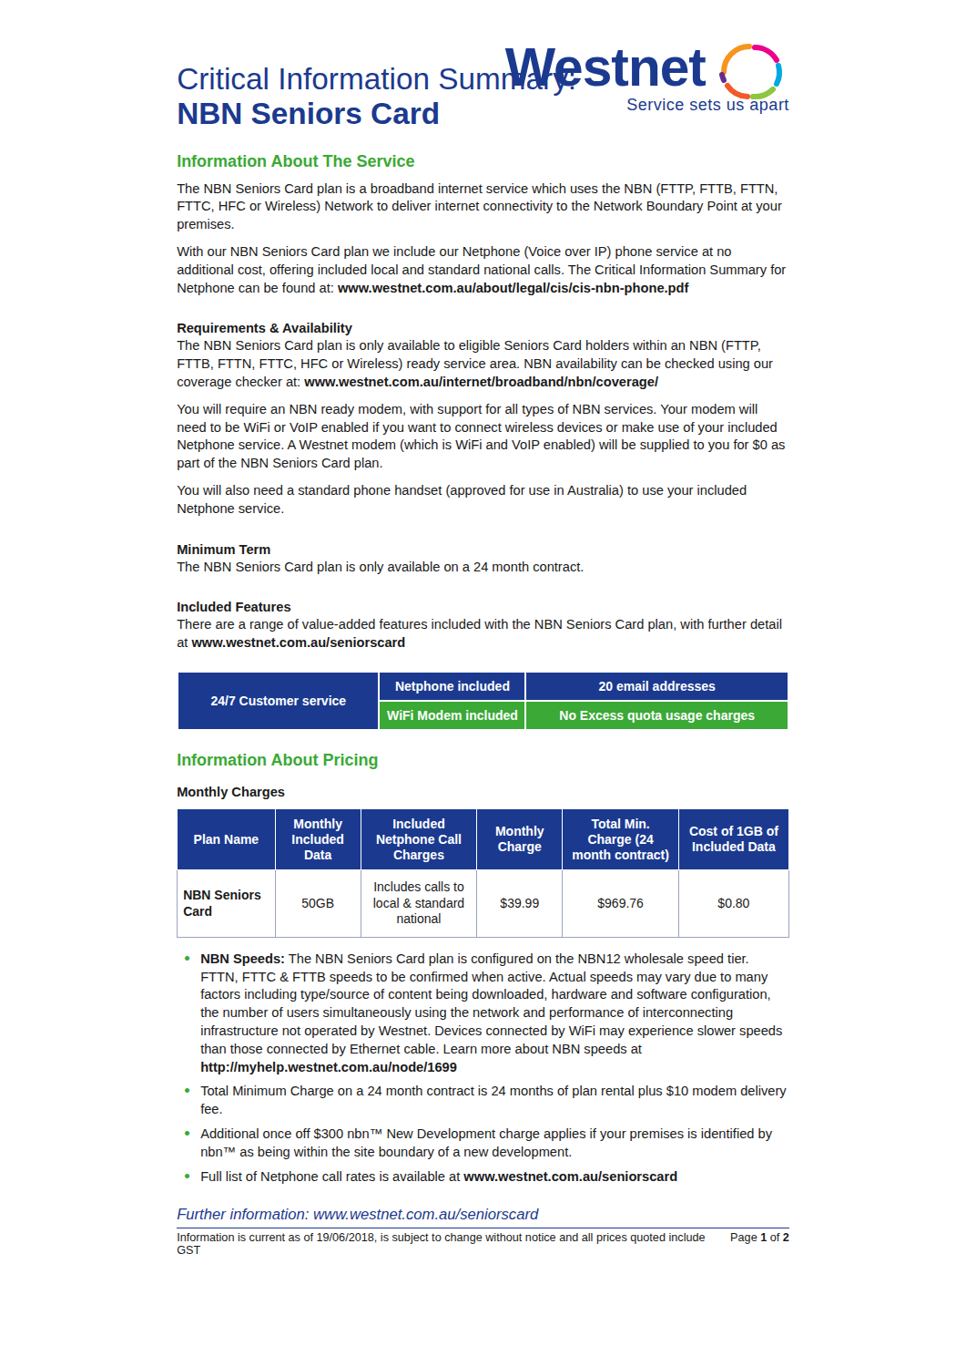Westnet
Service sets us apart
Critical Information Summary:NBN Seniors Card
Information About The Service
The NBN Seniors Card plan is a broadband internet service which uses the NBN (FTTP, FTTB, FTTN, FTTC, HFC or Wireless) Network to deliver internet connectivity to the Network Boundary Point at your premises.
With our NBN Seniors Card plan we include our Netphone (Voice over IP) phone service at no additional cost, offering included local and standard national calls. The Critical Information Summary for Netphone can be found at: www.westnet.com.au/about/legal/cis/cis-nbn-phone.pdf
Requirements & Availability
The NBN Seniors Card plan is only available to eligible Seniors Card holders within an NBN (FTTP, FTTB, FTTN, FTTC, HFC or Wireless) ready service area. NBN availability can be checked using our coverage checker at: www.westnet.com.au/internet/broadband/nbn/coverage/
You will require an NBN ready modem, with support for all types of NBN services. Your modem will need to be WiFi or VoIP enabled if you want to connect wireless devices or make use of your included Netphone service. A Westnet modem (which is WiFi and VoIP enabled) will be supplied to you for $0 as part of the NBN Seniors Card plan.
You will also need a standard phone handset (approved for use in Australia) to use your included Netphone service.
Minimum Term
The NBN Seniors Card plan is only available on a 24 month contract.
Included Features
There are a range of value-added features included with the NBN Seniors Card plan, with further detail at www.westnet.com.au/seniorscard
| 24/7 Customer service | Netphone included | 20 email addresses |
| WiFi Modem included | No Excess quota usage charges |
Information About Pricing
Monthly Charges
| Plan Name | Monthly Included Data | Included Netphone Call Charges | Monthly Charge | Total Min. Charge (24 month contract) | Cost of 1GB of Included Data |
| --- | --- | --- | --- | --- | --- |
| NBN Seniors Card | 50GB | Includes calls to local & standard national | $39.99 | $969.76 | $0.80 |
NBN Speeds: The NBN Seniors Card plan is configured on the NBN12 wholesale speed tier. FTTN, FTTC & FTTB speeds to be confirmed when active. Actual speeds may vary due to many factors including type/source of content being downloaded, hardware and software configuration, the number of users simultaneously using the network and performance of interconnecting infrastructure not operated by Westnet. Devices connected by WiFi may experience slower speeds than those connected by Ethernet cable. Learn more about NBN speeds at http://myhelp.westnet.com.au/node/1699
Total Minimum Charge on a 24 month contract is 24 months of plan rental plus $10 modem delivery fee.
Additional once off $300 nbn™ New Development charge applies if your premises is identified by nbn™ as being within the site boundary of a new development.
Full list of Netphone call rates is available at www.westnet.com.au/seniorscard
Further information: www.westnet.com.au/seniorscard
Information is current as of 19/06/2018, is subject to change without notice and all prices quoted include GST Page 1 of 2